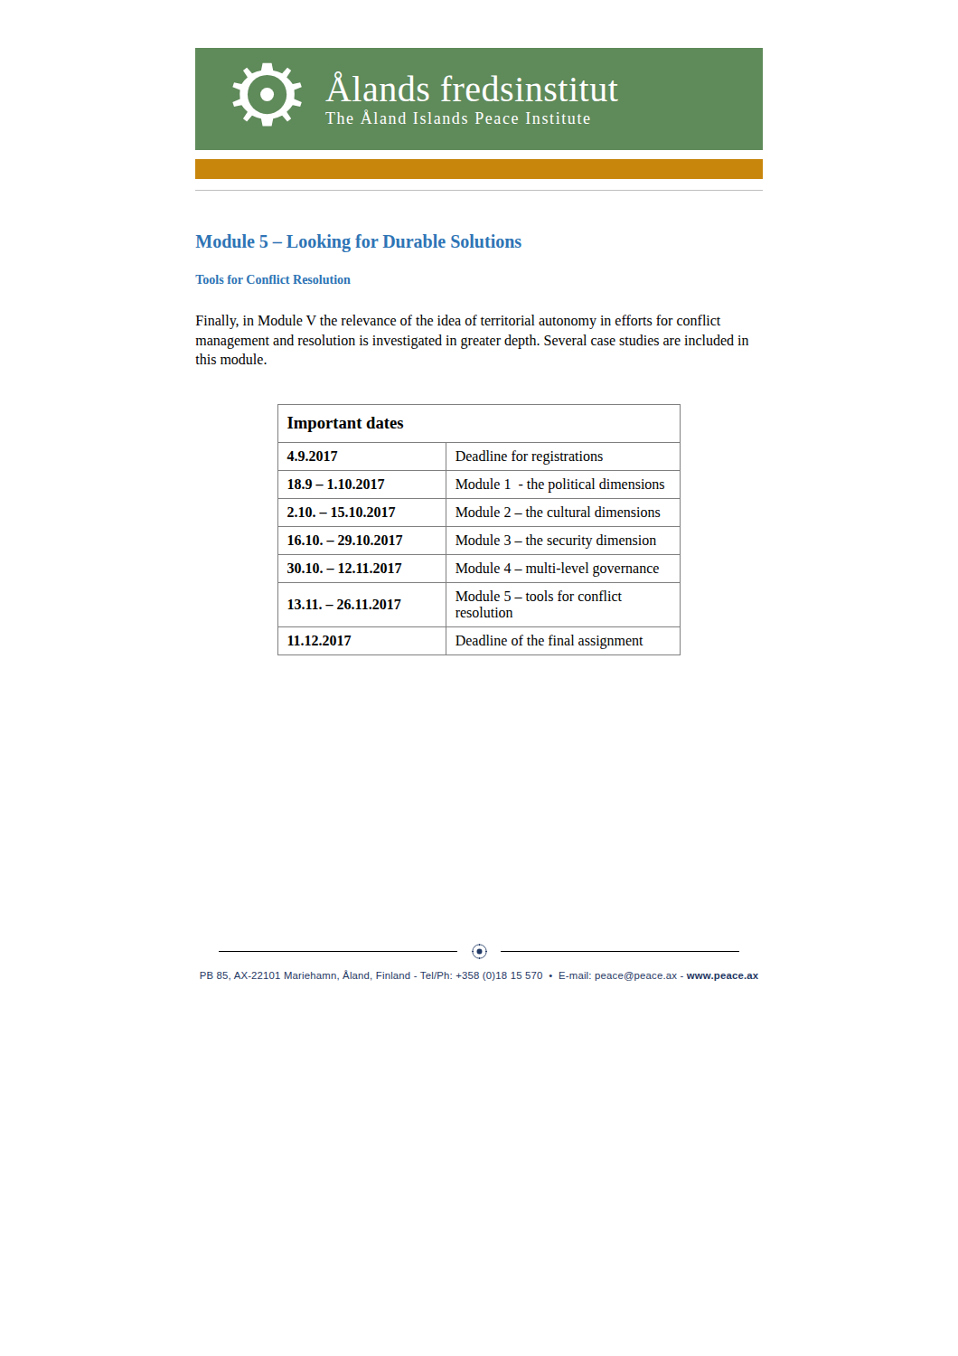Ålands fredsinstitut
The Åland Islands Peace Institute
Module 5 – Looking for Durable Solutions
Tools for Conflict Resolution
Finally, in Module V the relevance of the idea of territorial autonomy in efforts for conflict management and resolution is investigated in greater depth. Several case studies are included in this module.
| Important dates |
| --- |
| 4.9.2017 | Deadline for registrations |
| 18.9 – 1.10.2017 | Module 1 - the political dimensions |
| 2.10. – 15.10.2017 | Module 2 – the cultural dimensions |
| 16.10. – 29.10.2017 | Module 3 – the security dimension |
| 30.10. – 12.11.2017 | Module 4 – multi-level governance |
| 13.11. – 26.11.2017 | Module 5 – tools for conflict resolution |
| 11.12.2017 | Deadline of the final assignment |
PB 85, AX-22101 Mariehamn, Åland, Finland - Tel/Ph: +358 (0)18 15 570 • E-mail: peace@peace.ax - www.peace.ax